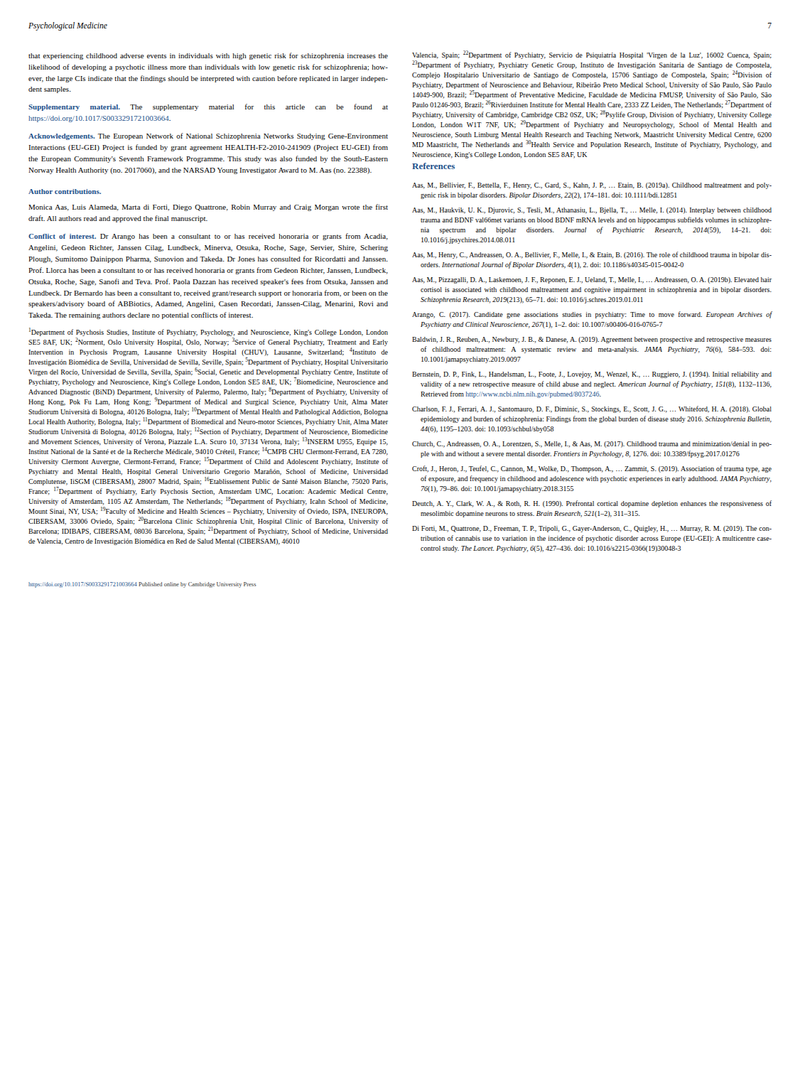Psychological Medicine 7
that experiencing childhood adverse events in individuals with high genetic risk for schizophrenia increases the likelihood of developing a psychotic illness more than individuals with low genetic risk for schizophrenia; however, the large CIs indicate that the findings should be interpreted with caution before replicated in larger independent samples.
Supplementary material. The supplementary material for this article can be found at https://doi.org/10.1017/S0033291721003664.
Acknowledgements. The European Network of National Schizophrenia Networks Studying Gene-Environment Interactions (EU-GEI) Project is funded by grant agreement HEALTH-F2-2010-241909 (Project EU-GEI) from the European Community's Seventh Framework Programme. This study was also funded by the South-Eastern Norway Health Authority (no. 2017060), and the NARSAD Young Investigator Award to M. Aas (no. 22388).
Author contributions.
Monica Aas, Luis Alameda, Marta di Forti, Diego Quattrone, Robin Murray and Craig Morgan wrote the first draft. All authors read and approved the final manuscript.
Conflict of interest. Dr Arango has been a consultant to or has received honoraria or grants from Acadia, Angelini, Gedeon Richter, Janssen Cilag, Lundbeck, Minerva, Otsuka, Roche, Sage, Servier, Shire, Schering Plough, Sumitomo Dainippon Pharma, Sunovion and Takeda. Dr Jones has consulted for Ricordatti and Janssen. Prof. Llorca has been a consultant to or has received honoraria or grants from Gedeon Richter, Janssen, Lundbeck, Otsuka, Roche, Sage, Sanofi and Teva. Prof. Paola Dazzan has received speaker's fees from Otsuka, Janssen and Lundbeck. Dr Bernardo has been a consultant to, received grant/research support or honoraria from, or been on the speakers/advisory board of ABBiotics, Adamed, Angelini, Casen Recordati, Janssen-Cilag, Menarini, Rovi and Takeda. The remaining authors declare no potential conflicts of interest.
1Department of Psychosis Studies, Institute of Psychiatry, Psychology, and Neuroscience, King's College London, London SE5 8AF, UK; 2Norment, Oslo University Hospital, Oslo, Norway; 3Service of General Psychiatry, Treatment and Early Intervention in Psychosis Program, Lausanne University Hospital (CHUV), Lausanne, Switzerland; 4Instituto de Investigación Biomédica de Sevilla, Universidad de Sevilla, Seville, Spain; 5Department of Psychiatry, Hospital Universitario Virgen del Rocío, Universidad de Sevilla, Sevilla, Spain; 6Social, Genetic and Developmental Psychiatry Centre, Institute of Psychiatry, Psychology and Neuroscience, King's College London, London SE5 8AE, UK; 7Biomedicine, Neuroscience and Advanced Diagnostic (BiND) Department, University of Palermo, Palermo, Italy; 8Department of Psychiatry, University of Hong Kong, Pok Fu Lam, Hong Kong; 9Department of Medical and Surgical Science, Psychiatry Unit, Alma Mater Studiorum Università di Bologna, 40126 Bologna, Italy; 10Department of Mental Health and Pathological Addiction, Bologna Local Health Authority, Bologna, Italy; 11Department of Biomedical and Neuro-motor Sciences, Psychiatry Unit, Alma Mater Studiorum Università di Bologna, 40126 Bologna, Italy; 12Section of Psychiatry, Department of Neuroscience, Biomedicine and Movement Sciences, University of Verona, Piazzale L.A. Scuro 10, 37134 Verona, Italy; 13INSERM U955, Equipe 15, Institut National de la Santé et de la Recherche Médicale, 94010 Créteil, France; 14CMPB CHU Clermont-Ferrand, EA 7280, University Clermont Auvergne, Clermont-Ferrand, France; 15Department of Child and Adolescent Psychiatry, Institute of Psychiatry and Mental Health, Hospital General Universitario Gregorio Marañón, School of Medicine, Universidad Complutense, IiSGM (CIBERSAM), 28007 Madrid, Spain; 16Etablissement Public de Santé Maison Blanche, 75020 Paris, France; 17Department of Psychiatry, Early Psychosis Section, Amsterdam UMC, Location: Academic Medical Centre, University of Amsterdam, 1105 AZ Amsterdam, The Netherlands; 18Department of Psychiatry, Icahn School of Medicine, Mount Sinai, NY, USA; 19Faculty of Medicine and Health Sciences – Psychiatry, University of Oviedo, ISPA, INEUROPA, CIBERSAM, 33006 Oviedo, Spain; 20Barcelona Clinic Schizophrenia Unit, Hospital Clinic of Barcelona, University of Barcelona; IDIBAPS, CIBERSAM, 08036 Barcelona, Spain; 21Department of Psychiatry, School of Medicine, Universidad de Valencia, Centro de Investigación Biomédica en Red de Salud Mental (CIBERSAM), 46010
Valencia, Spain; 22Department of Psychiatry, Servicio de Psiquiatría Hospital 'Virgen de la Luz', 16002 Cuenca, Spain; 23Department of Psychiatry, Psychiatry Genetic Group, Instituto de Investigación Sanitaria de Santiago de Compostela, Complejo Hospitalario Universitario de Santiago de Compostela, 15706 Santiago de Compostela, Spain; 24Division of Psychiatry, Department of Neuroscience and Behaviour, Ribeirão Preto Medical School, University of São Paulo, São Paulo 14049-900, Brazil; 25Department of Preventative Medicine, Faculdade de Medicina FMUSP, University of São Paulo, São Paulo 01246-903, Brazil; 26Rivierduinen Institute for Mental Health Care, 2333 ZZ Leiden, The Netherlands; 27Department of Psychiatry, University of Cambridge, Cambridge CB2 0SZ, UK; 28Psylife Group, Division of Psychiatry, University College London, London W1T 7NF, UK; 29Department of Psychiatry and Neuropsychology, School of Mental Health and Neuroscience, South Limburg Mental Health Research and Teaching Network, Maastricht University Medical Centre, 6200 MD Maastricht, The Netherlands and 30Health Service and Population Research, Institute of Psychiatry, Psychology, and Neuroscience, King's College London, London SE5 8AF, UK
References
Aas, M., Bellivier, F., Bettella, F., Henry, C., Gard, S., Kahn, J. P., … Etain, B. (2019a). Childhood maltreatment and polygenic risk in bipolar disorders. Bipolar Disorders, 22(2), 174–181. doi: 10.1111/bdi.12851
Aas, M., Haukvik, U. K., Djurovic, S., Tesli, M., Athanasiu, L., Bjella, T., … Melle, I. (2014). Interplay between childhood trauma and BDNF val66met variants on blood BDNF mRNA levels and on hippocampus subfields volumes in schizophrenia spectrum and bipolar disorders. Journal of Psychiatric Research, 2014(59), 14–21. doi: 10.1016/j.jpsychires.2014.08.011
Aas, M., Henry, C., Andreassen, O. A., Bellivier, F., Melle, I., & Etain, B. (2016). The role of childhood trauma in bipolar disorders. International Journal of Bipolar Disorders, 4(1), 2. doi: 10.1186/s40345-015-0042-0
Aas, M., Pizzagalli, D. A., Laskemoen, J. F., Reponen, E. J., Ueland, T., Melle, I., … Andreassen, O. A. (2019b). Elevated hair cortisol is associated with childhood maltreatment and cognitive impairment in schizophrenia and in bipolar disorders. Schizophrenia Research, 2019(213), 65–71. doi: 10.1016/j.schres.2019.01.011
Arango, C. (2017). Candidate gene associations studies in psychiatry: Time to move forward. European Archives of Psychiatry and Clinical Neuroscience, 267(1), 1–2. doi: 10.1007/s00406-016-0765-7
Baldwin, J. R., Reuben, A., Newbury, J. B., & Danese, A. (2019). Agreement between prospective and retrospective measures of childhood maltreatment: A systematic review and meta-analysis. JAMA Psychiatry, 76(6), 584–593. doi: 10.1001/jamapsychiatry.2019.0097
Bernstein, D. P., Fink, L., Handelsman, L., Foote, J., Lovejoy, M., Wenzel, K., … Ruggiero, J. (1994). Initial reliability and validity of a new retrospective measure of child abuse and neglect. American Journal of Psychiatry, 151(8), 1132–1136, Retrieved from http://www.ncbi.nlm.nih.gov/pubmed/8037246.
Charlson, F. J., Ferrari, A. J., Santomauro, D. F., Diminic, S., Stockings, E., Scott, J. G., … Whiteford, H. A. (2018). Global epidemiology and burden of schizophrenia: Findings from the global burden of disease study 2016. Schizophrenia Bulletin, 44(6), 1195–1203. doi: 10.1093/schbul/sby058
Church, C., Andreassen, O. A., Lorentzen, S., Melle, I., & Aas, M. (2017). Childhood trauma and minimization/denial in people with and without a severe mental disorder. Frontiers in Psychology, 8, 1276. doi: 10.3389/fpsyg.2017.01276
Croft, J., Heron, J., Teufel, C., Cannon, M., Wolke, D., Thompson, A., … Zammit, S. (2019). Association of trauma type, age of exposure, and frequency in childhood and adolescence with psychotic experiences in early adulthood. JAMA Psychiatry, 76(1), 79–86. doi: 10.1001/jamapsychiatry.2018.3155
Deutch, A. Y., Clark, W. A., & Roth, R. H. (1990). Prefrontal cortical dopamine depletion enhances the responsiveness of mesolimbic dopamine neurons to stress. Brain Research, 521(1–2), 311–315.
Di Forti, M., Quattrone, D., Freeman, T. P., Tripoli, G., Gayer-Anderson, C., Quigley, H., … Murray, R. M. (2019). The contribution of cannabis use to variation in the incidence of psychotic disorder across Europe (EU-GEI): A multicentre case-control study. The Lancet. Psychiatry, 6(5), 427–436. doi: 10.1016/s2215-0366(19)30048-3
https://doi.org/10.1017/S0033291721003664 Published online by Cambridge University Press